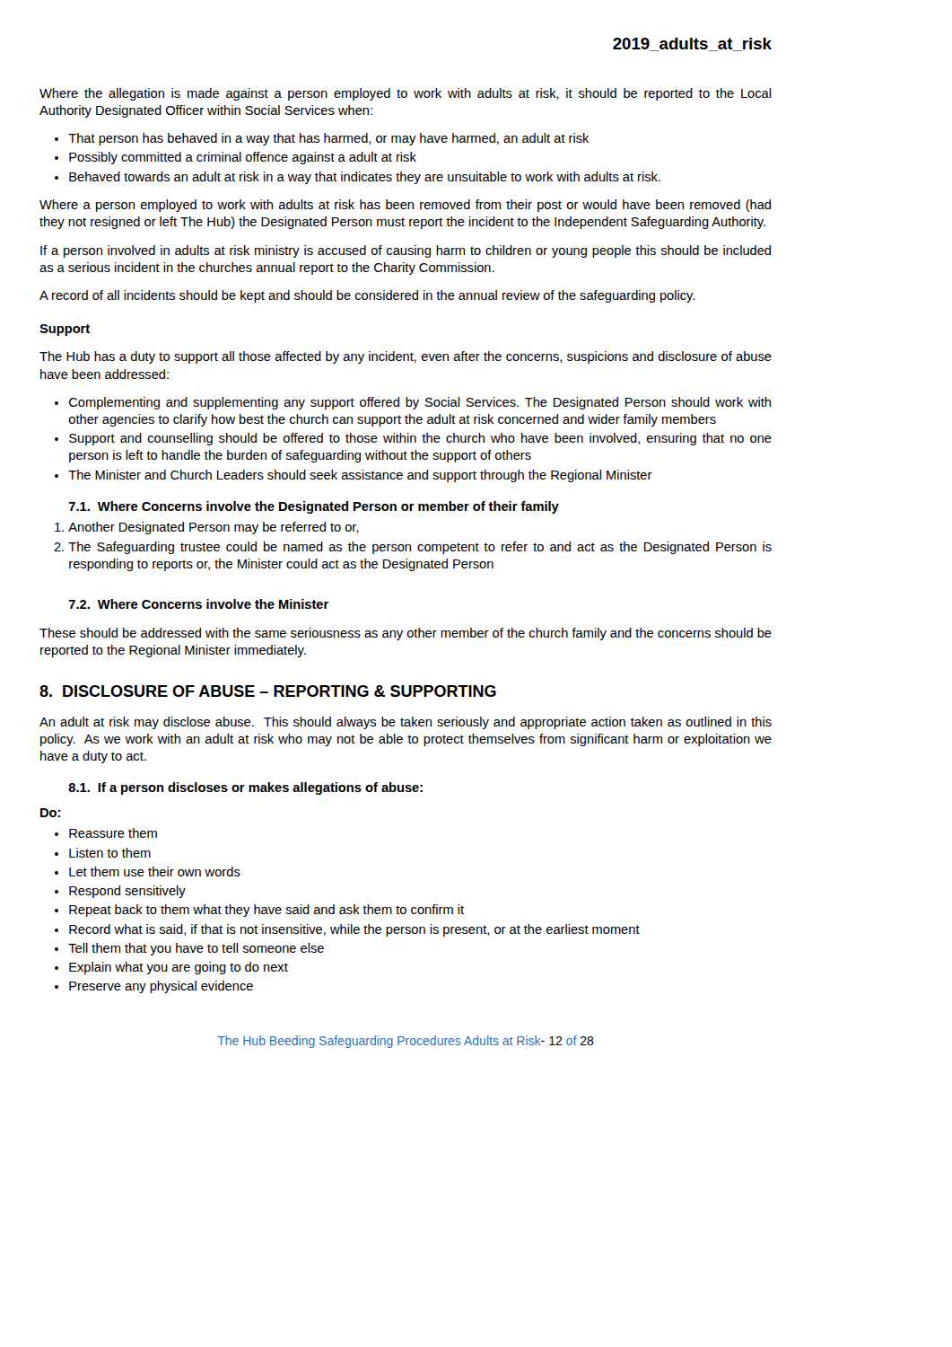2019_adults_at_risk
Where the allegation is made against a person employed to work with adults at risk, it should be reported to the Local Authority Designated Officer within Social Services when:
That person has behaved in a way that has harmed, or may have harmed, an adult at risk
Possibly committed a criminal offence against a adult at risk
Behaved towards an adult at risk in a way that indicates they are unsuitable to work with adults at risk.
Where a person employed to work with adults at risk has been removed from their post or would have been removed (had they not resigned or left The Hub) the Designated Person must report the incident to the Independent Safeguarding Authority.
If a person involved in adults at risk ministry is accused of causing harm to children or young people this should be included as a serious incident in the churches annual report to the Charity Commission.
A record of all incidents should be kept and should be considered in the annual review of the safeguarding policy.
Support
The Hub has a duty to support all those affected by any incident, even after the concerns, suspicions and disclosure of abuse have been addressed:
Complementing and supplementing any support offered by Social Services. The Designated Person should work with other agencies to clarify how best the church can support the adult at risk concerned and wider family members
Support and counselling should be offered to those within the church who have been involved, ensuring that no one person is left to handle the burden of safeguarding without the support of others
The Minister and Church Leaders should seek assistance and support through the Regional Minister
7.1. Where Concerns involve the Designated Person or member of their family
Another Designated Person may be referred to or,
The Safeguarding trustee could be named as the person competent to refer to and act as the Designated Person is responding to reports or, the Minister could act as the Designated Person
7.2. Where Concerns involve the Minister
These should be addressed with the same seriousness as any other member of the church family and the concerns should be reported to the Regional Minister immediately.
8. DISCLOSURE OF ABUSE – REPORTING & SUPPORTING
An adult at risk may disclose abuse. This should always be taken seriously and appropriate action taken as outlined in this policy. As we work with an adult at risk who may not be able to protect themselves from significant harm or exploitation we have a duty to act.
8.1. If a person discloses or makes allegations of abuse:
Do:
Reassure them
Listen to them
Let them use their own words
Respond sensitively
Repeat back to them what they have said and ask them to confirm it
Record what is said, if that is not insensitive, while the person is present, or at the earliest moment
Tell them that you have to tell someone else
Explain what you are going to do next
Preserve any physical evidence
The Hub Beeding Safeguarding Procedures Adults at Risk- 12 of 28